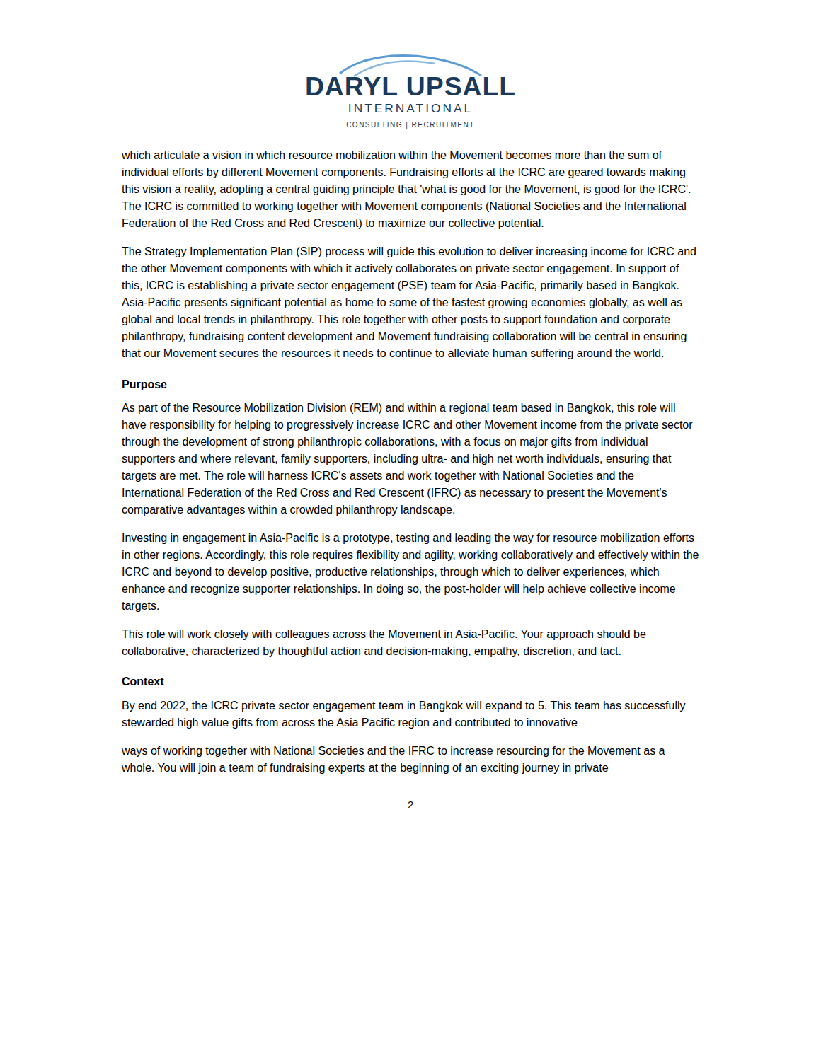DARYL UPSALL
INTERNATIONAL
CONSULTING | RECRUITMENT
which articulate a vision in which resource mobilization within the Movement becomes more than the sum of individual efforts by different Movement components. Fundraising efforts at the ICRC are geared towards making this vision a reality, adopting a central guiding principle that 'what is good for the Movement, is good for the ICRC'. The ICRC is committed to working together with Movement components (National Societies and the International Federation of the Red Cross and Red Crescent) to maximize our collective potential.
The Strategy Implementation Plan (SIP) process will guide this evolution to deliver increasing income for ICRC and the other Movement components with which it actively collaborates on private sector engagement. In support of this, ICRC is establishing a private sector engagement (PSE) team for Asia-Pacific, primarily based in Bangkok. Asia-Pacific presents significant potential as home to some of the fastest growing economies globally, as well as global and local trends in philanthropy. This role together with other posts to support foundation and corporate philanthropy, fundraising content development and Movement fundraising collaboration will be central in ensuring that our Movement secures the resources it needs to continue to alleviate human suffering around the world.
Purpose
As part of the Resource Mobilization Division (REM) and within a regional team based in Bangkok, this role will have responsibility for helping to progressively increase ICRC and other Movement income from the private sector through the development of strong philanthropic collaborations, with a focus on major gifts from individual supporters and where relevant, family supporters, including ultra- and high net worth individuals, ensuring that targets are met. The role will harness ICRC's assets and work together with National Societies and the International Federation of the Red Cross and Red Crescent (IFRC) as necessary to present the Movement's comparative advantages within a crowded philanthropy landscape.
Investing in engagement in Asia-Pacific is a prototype, testing and leading the way for resource mobilization efforts in other regions. Accordingly, this role requires flexibility and agility, working collaboratively and effectively within the ICRC and beyond to develop positive, productive relationships, through which to deliver experiences, which enhance and recognize supporter relationships. In doing so, the post-holder will help achieve collective income targets.
This role will work closely with colleagues across the Movement in Asia-Pacific. Your approach should be collaborative, characterized by thoughtful action and decision-making, empathy, discretion, and tact.
Context
By end 2022, the ICRC private sector engagement team in Bangkok will expand to 5. This team has successfully stewarded high value gifts from across the Asia Pacific region and contributed to innovative
ways of working together with National Societies and the IFRC to increase resourcing for the Movement as a whole. You will join a team of fundraising experts at the beginning of an exciting journey in private
2